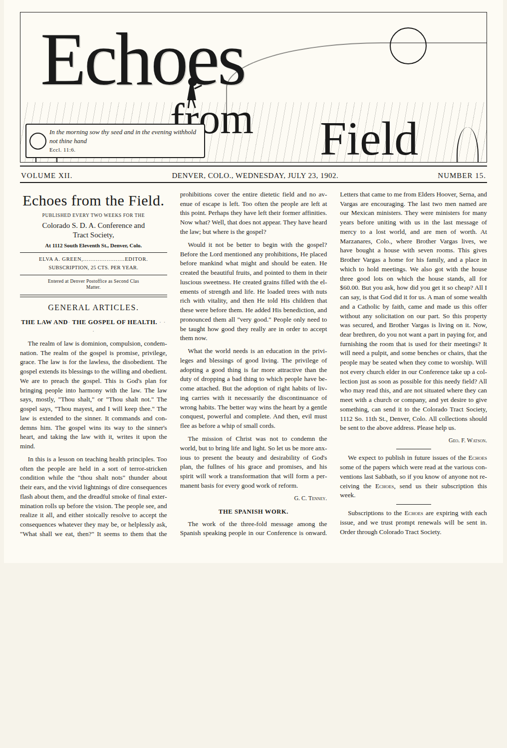Echoes
from
Field
In the morning sow thy seed and in the evening withhold not thine hand
Eccl. 11:6.
VOLUME XII. DENVER, COLO., WEDNESDAY, JULY 23, 1902. NUMBER 15.
Echoes from the Field.
Published every two weeks for the
Colorado S. D. A. Conference and
Tract Society,
At 1112 South Eleventh St., Denver, Colo.
ELVA A. GREEN,....................... EDITOR.
SUBSCRIPTION, 25 CTS. PER YEAR.
Entered at Denver Postoffice as Second Clas
Matter.
GENERAL ARTICLES.
THE LAW AND· THE GOSPEL OF HEALTH. · · ·
The realm of law is dominion, compulsion, condemnation. The realm of the gospel is promise, privilege, grace. The law is for the lawless, the disobedient. The gospel extends its blessings to the willing and obedient. We are to preach the gospel. This is God's plan for bringing people into harmony with the law. The law says, mostly, "Thou shalt," or "Thou shalt not." The gospel says, "Thou mayest, and I will keep thee." The law is extended to the sinner. It commands and condemns him. The gospel wins its way to the sinner's heart, and taking the law with it, writes it upon the mind.
In this is a lesson on teaching health principles. Too often the people are held in a sort of terror-stricken condition while the "thou shalt nots" thunder about their ears, and the vivid lightnings of dire consequences flash about them, and the dreadful smoke of final extermination rolls up before the vision. The people see, and realize it all, and either stoically resolve to accept the consequences whatever they may be, or helplessly ask, "What shall we eat, then?" It seems to them that the prohibitions cover the entire dietetic field and no avenue of escape is left. Too often the people are left at this point. Perhaps they have left their former affinities. Now what? Well, that does not appear. They have heard the law; but where is the gospel?
Would it not be better to begin with the gospel? Before the Lord mentioned any prohibitions, He placed before mankind what might and should be eaten. He created the beautiful fruits, and pointed to them in their luscious sweetness. He created grains filled with the elements of strength and life. He loaded trees with nuts rich with vitality, and then He told His children that these were before them. He added His benediction, and pronounced them all "very good." People only need to be taught how good they really are in order to accept them now.
What the world needs is an education in the privileges and blessings of good living. The privilege of adopting a good thing is far more attractive than the duty of dropping a bad thing to which people have become attached. But the adoption of right habits of living carries with it necessarily the discontinuance of wrong habits. The better way wins the heart by a gentle conquest, powerful and complete. And then, evil must flee as before a whip of small cords.
The mission of Christ was not to condemn the world, but to bring life and light. So let us be more anxious to present the beauty and desirability of God's plan, the fullnes of his grace and promises, and his spirit will work a transformation that will form a permanent basis for every good work of reform.
G. C. Tenney.
THE SPANISH WORK.
The work of the three-fold message among the Spanish speaking people in our Conference is onward. Letters that came to me from Elders Hoover, Serna, and Vargas are encouraging. The last two men named are our Mexican ministers. They were ministers for many years before uniting with us in the last message of mercy to a lost world, and are men of worth. At Marzanares, Colo., where Brother Vargas lives, we have bought a house with seven rooms. This gives Brother Vargas a home for his family, and a place in which to hold meetings. We also got with the house three good lots on which the house stands, all for $60.00. But you ask, how did you get it so cheap? All I can say, is that God did it for us. A man of some wealth and a Catholic by faith, came and made us this offer without any solicitation on our part. So this property was secured, and Brother Vargas is living on it. Now, dear brethren, do you not want a part in paying for, and furnishing the room that is used for their meetings? It will need a pulpit, and some benches or chairs, that the people may be seated when they come to worship. Will not every church elder in our Conference take up a collection just as soon as possible for this needy field? All who may read this, and are not situated where they can meet with a church or company, and yet desire to give something, can send it to the Colorado Tract Society, 1112 So. 11th St., Denver, Colo. All collections should be sent to the above address. Please help us.
Geo. F. Watson.
We expect to publish in future issues of the Echoes some of the papers which were read at the various conventions last Sabbath, so if you know of anyone not receiving the Echoes, send us their subscription this week.
Subscriptions to the Echoes are expiring with each issue, and we trust prompt renewals will be sent in. Order through Colorado Tract Society.